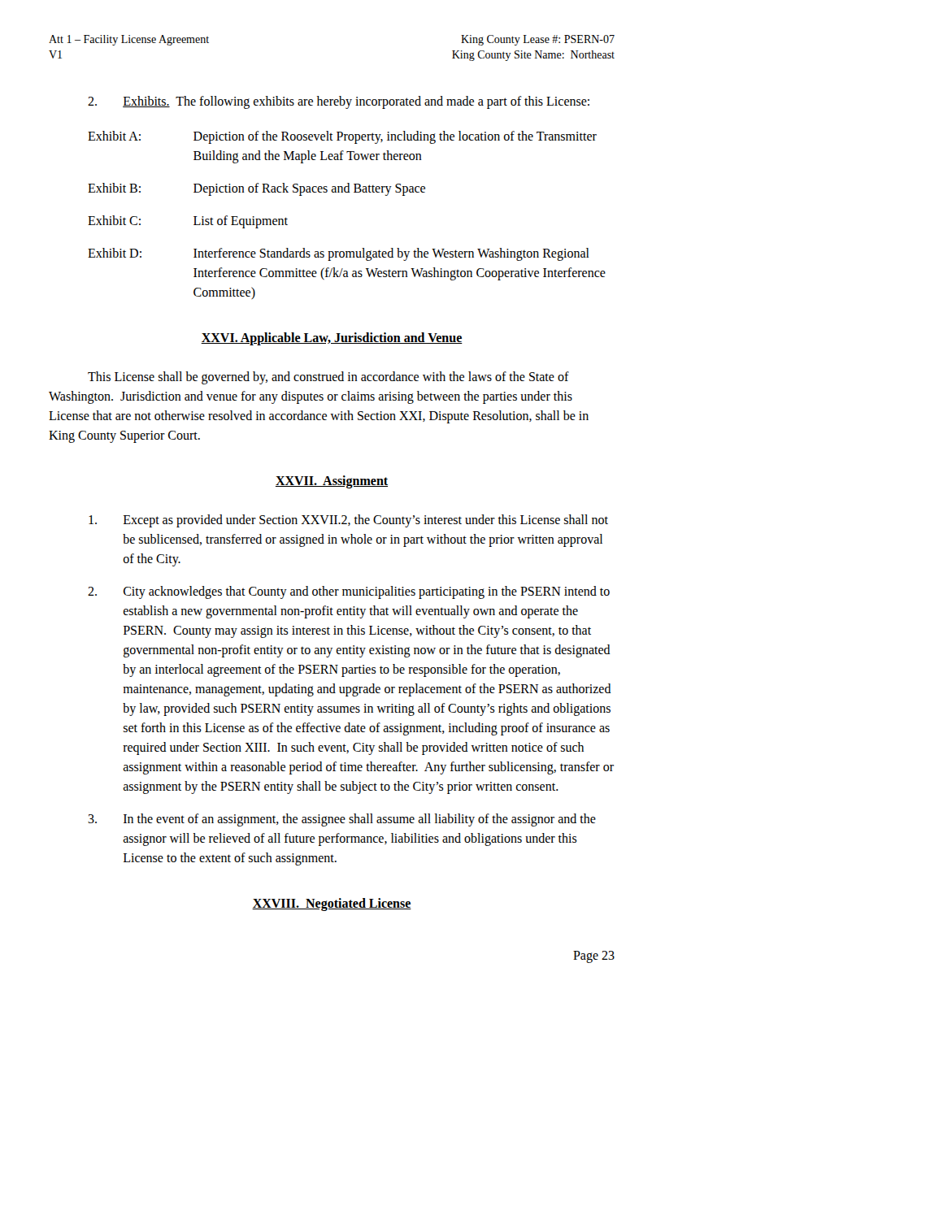Att 1 – Facility License Agreement
V1
King County Lease #: PSERN-07
King County Site Name: Northeast
2.
Exhibits. The following exhibits are hereby incorporated and made a part of this License:
Exhibit A:
Depiction of the Roosevelt Property, including the location of the Transmitter Building and the Maple Leaf Tower thereon
Exhibit B:
Depiction of Rack Spaces and Battery Space
Exhibit C:
List of Equipment
Exhibit D:
Interference Standards as promulgated by the Western Washington Regional Interference Committee (f/k/a as Western Washington Cooperative Interference Committee)
XXVI. Applicable Law, Jurisdiction and Venue
This License shall be governed by, and construed in accordance with the laws of the State of Washington. Jurisdiction and venue for any disputes or claims arising between the parties under this License that are not otherwise resolved in accordance with Section XXI, Dispute Resolution, shall be in King County Superior Court.
XXVII. Assignment
1.
Except as provided under Section XXVII.2, the County’s interest under this License shall not be sublicensed, transferred or assigned in whole or in part without the prior written approval of the City.
2.
City acknowledges that County and other municipalities participating in the PSERN intend to establish a new governmental non-profit entity that will eventually own and operate the PSERN. County may assign its interest in this License, without the City’s consent, to that governmental non-profit entity or to any entity existing now or in the future that is designated by an interlocal agreement of the PSERN parties to be responsible for the operation, maintenance, management, updating and upgrade or replacement of the PSERN as authorized by law, provided such PSERN entity assumes in writing all of County’s rights and obligations set forth in this License as of the effective date of assignment, including proof of insurance as required under Section XIII. In such event, City shall be provided written notice of such assignment within a reasonable period of time thereafter. Any further sublicensing, transfer or assignment by the PSERN entity shall be subject to the City’s prior written consent.
3.
In the event of an assignment, the assignee shall assume all liability of the assignor and the assignor will be relieved of all future performance, liabilities and obligations under this License to the extent of such assignment.
XXVIII. Negotiated License
Page 23